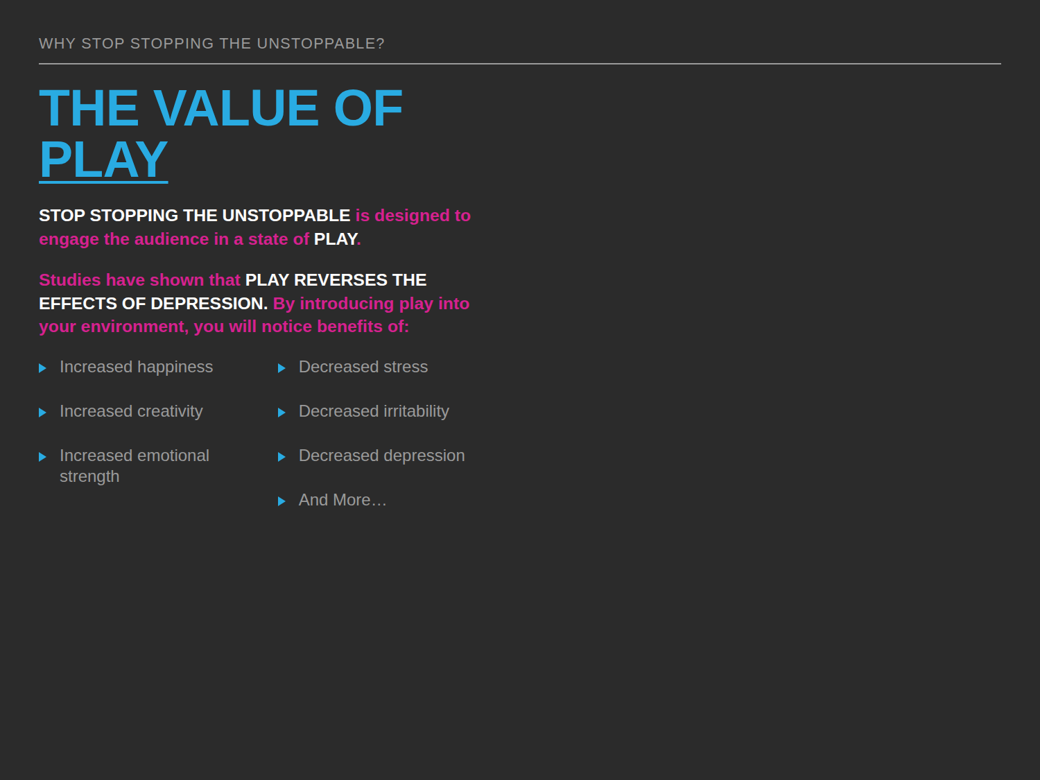Why Stop Stopping the Unstoppable?
THE VALUE OF PLAY
STOP STOPPING THE UNSTOPPABLE is designed to engage the audience in a state of PLAY.
Studies have shown that PLAY REVERSES THE EFFECTS OF DEPRESSION. By introducing play into your environment, you will notice benefits of:
Increased happiness
Increased creativity
Increased emotional strength
Decreased stress
Decreased irritability
Decreased depression
And More…